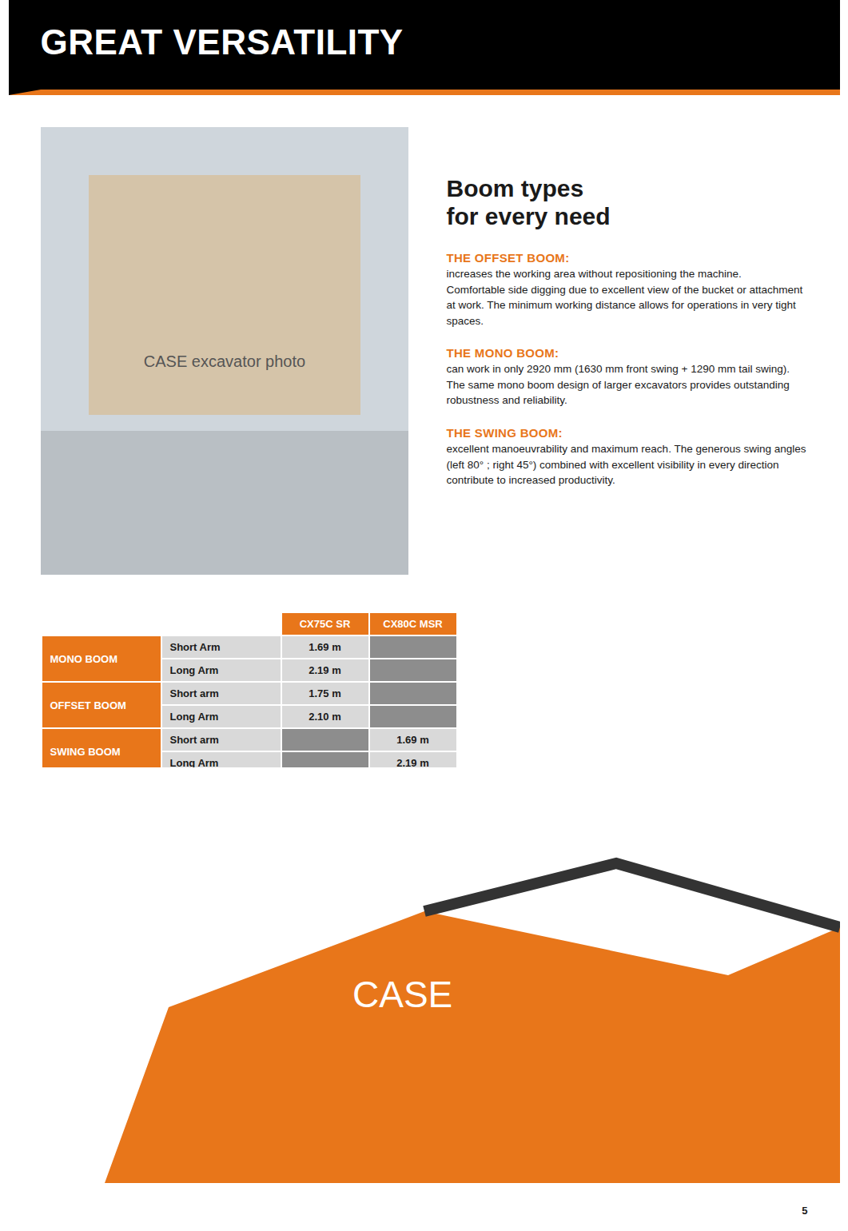Great Versatility
Boom types
for every need
The offset boom:
increases the working area without repositioning the machine.
Comfortable side digging due to excellent view of the bucket or attachment at work. The minimum working distance allows for operations in very tight spaces.
The mono boom:
can work in only 2920 mm (1630 mm front swing + 1290 mm tail swing). The same mono boom design of larger excavators provides outstanding robustness and reliability.
The swing boom:
excellent manoeuvrability and maximum reach. The generous swing angles (left 80° ; right 45°) combined with excellent visibility in every direction contribute to increased productivity.
| | | CX75C SR | CX80C MSR |
| --- | --- | --- | --- |
| Mono boom | Short Arm | 1.69 m | |
| Long Arm | 2.19 m | |
| Offset boom | Short arm | 1.75 m | |
| Long Arm | 2.10 m | |
| Swing boom | Short arm | | 1.69 m |
| Long Arm | | 2.19 m |
5